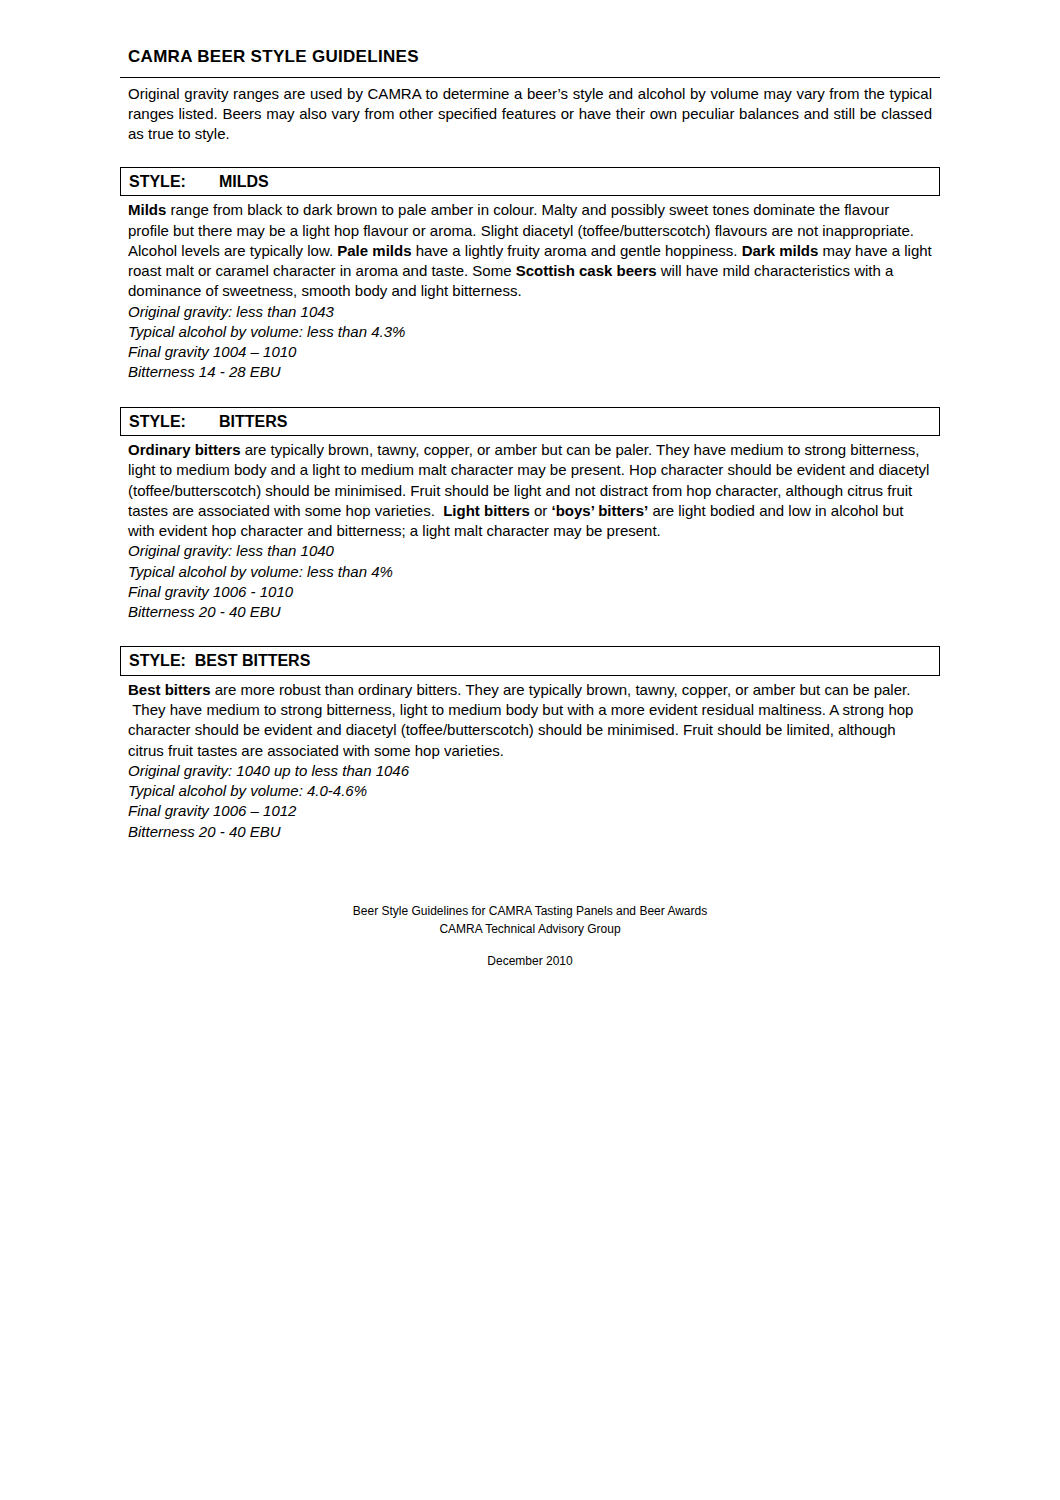CAMRA BEER STYLE GUIDELINES
Original gravity ranges are used by CAMRA to determine a beer’s style and alcohol by volume may vary from the typical ranges listed. Beers may also vary from other specified features or have their own peculiar balances and still be classed as true to style.
STYLE: MILDS
Milds range from black to dark brown to pale amber in colour. Malty and possibly sweet tones dominate the flavour profile but there may be a light hop flavour or aroma. Slight diacetyl (toffee/butterscotch) flavours are not inappropriate. Alcohol levels are typically low. Pale milds have a lightly fruity aroma and gentle hoppiness. Dark milds may have a light roast malt or caramel character in aroma and taste. Some Scottish cask beers will have mild characteristics with a dominance of sweetness, smooth body and light bitterness.
Original gravity: less than 1043
Typical alcohol by volume: less than 4.3%
Final gravity 1004 – 1010
Bitterness 14 - 28 EBU
STYLE: BITTERS
Ordinary bitters are typically brown, tawny, copper, or amber but can be paler. They have medium to strong bitterness, light to medium body and a light to medium malt character may be present. Hop character should be evident and diacetyl (toffee/butterscotch) should be minimised. Fruit should be light and not distract from hop character, although citrus fruit tastes are associated with some hop varieties. Light bitters or ‘boys’ bitters’ are light bodied and low in alcohol but with evident hop character and bitterness; a light malt character may be present.
Original gravity: less than 1040
Typical alcohol by volume: less than 4%
Final gravity 1006 - 1010
Bitterness 20 - 40 EBU
STYLE: BEST BITTERS
Best bitters are more robust than ordinary bitters. They are typically brown, tawny, copper, or amber but can be paler. They have medium to strong bitterness, light to medium body but with a more evident residual maltiness. A strong hop character should be evident and diacetyl (toffee/butterscotch) should be minimised. Fruit should be limited, although citrus fruit tastes are associated with some hop varieties.
Original gravity: 1040 up to less than 1046
Typical alcohol by volume: 4.0-4.6%
Final gravity 1006 – 1012
Bitterness 20 - 40 EBU
Beer Style Guidelines for CAMRA Tasting Panels and Beer Awards
CAMRA Technical Advisory Group
December 2010